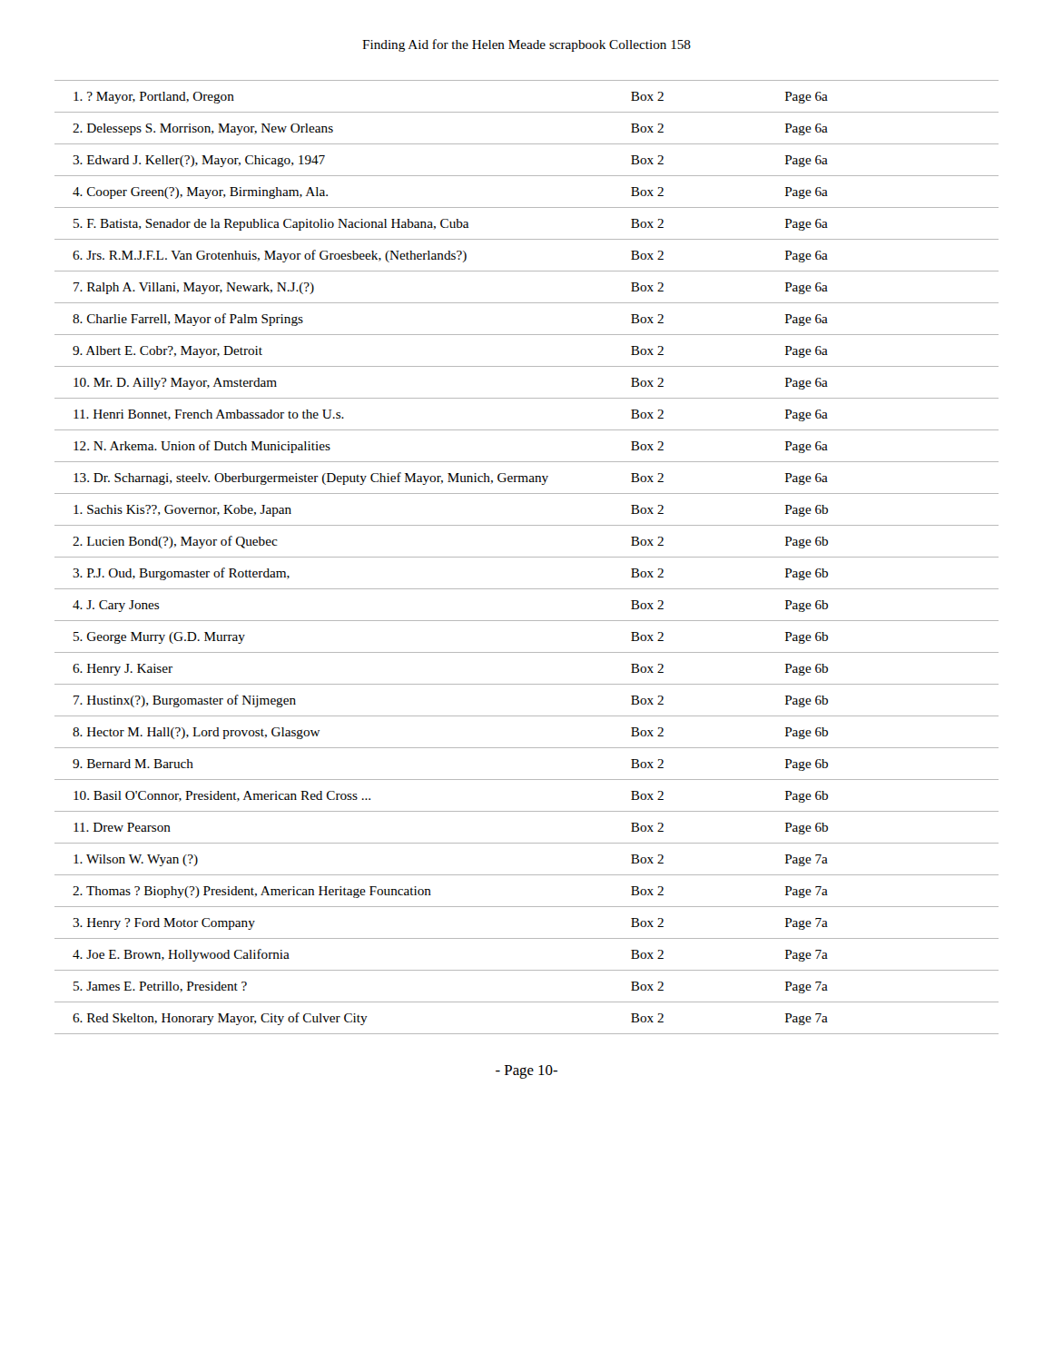Finding Aid for the Helen Meade scrapbook Collection 158
| 1. ? Mayor, Portland, Oregon | Box 2 | Page 6a |
| 2. Delesseps S. Morrison, Mayor, New Orleans | Box 2 | Page 6a |
| 3. Edward J. Keller(?), Mayor, Chicago, 1947 | Box 2 | Page 6a |
| 4. Cooper Green(?), Mayor, Birmingham, Ala. | Box 2 | Page 6a |
| 5. F. Batista, Senador de la Republica Capitolio Nacional Habana, Cuba | Box 2 | Page 6a |
| 6. Jrs. R.M.J.F.L. Van Grotenhuis, Mayor of Groesbeek, (Netherlands?) | Box 2 | Page 6a |
| 7. Ralph A. Villani, Mayor, Newark, N.J.(?) | Box 2 | Page 6a |
| 8. Charlie Farrell, Mayor of Palm Springs | Box 2 | Page 6a |
| 9. Albert E. Cobr?, Mayor, Detroit | Box 2 | Page 6a |
| 10. Mr. D. Ailly? Mayor, Amsterdam | Box 2 | Page 6a |
| 11. Henri Bonnet, French Ambassador to the U.s. | Box 2 | Page 6a |
| 12. N. Arkema. Union of Dutch Municipalities | Box 2 | Page 6a |
| 13. Dr. Scharnagi, steelv. Oberburgermeister (Deputy Chief Mayor, Munich, Germany | Box 2 | Page 6a |
| 1. Sachis Kis??, Governor, Kobe, Japan | Box 2 | Page 6b |
| 2. Lucien Bond(?), Mayor of Quebec | Box 2 | Page 6b |
| 3. P.J. Oud, Burgomaster of Rotterdam, | Box 2 | Page 6b |
| 4. J. Cary Jones | Box 2 | Page 6b |
| 5. George Murry (G.D. Murray | Box 2 | Page 6b |
| 6. Henry J. Kaiser | Box 2 | Page 6b |
| 7. Hustinx(?), Burgomaster of Nijmegen | Box 2 | Page 6b |
| 8. Hector M. Hall(?), Lord provost, Glasgow | Box 2 | Page 6b |
| 9. Bernard M. Baruch | Box 2 | Page 6b |
| 10. Basil O'Connor, President, American Red Cross ... | Box 2 | Page 6b |
| 11. Drew Pearson | Box 2 | Page 6b |
| 1. Wilson W. Wyan (?) | Box 2 | Page 7a |
| 2. Thomas ? Biophy(?) President, American Heritage Founcation | Box 2 | Page 7a |
| 3. Henry ? Ford Motor Company | Box 2 | Page 7a |
| 4. Joe E. Brown, Hollywood California | Box 2 | Page 7a |
| 5. James E. Petrillo, President ? | Box 2 | Page 7a |
| 6. Red Skelton, Honorary Mayor, City of Culver City | Box 2 | Page 7a |
- Page 10-